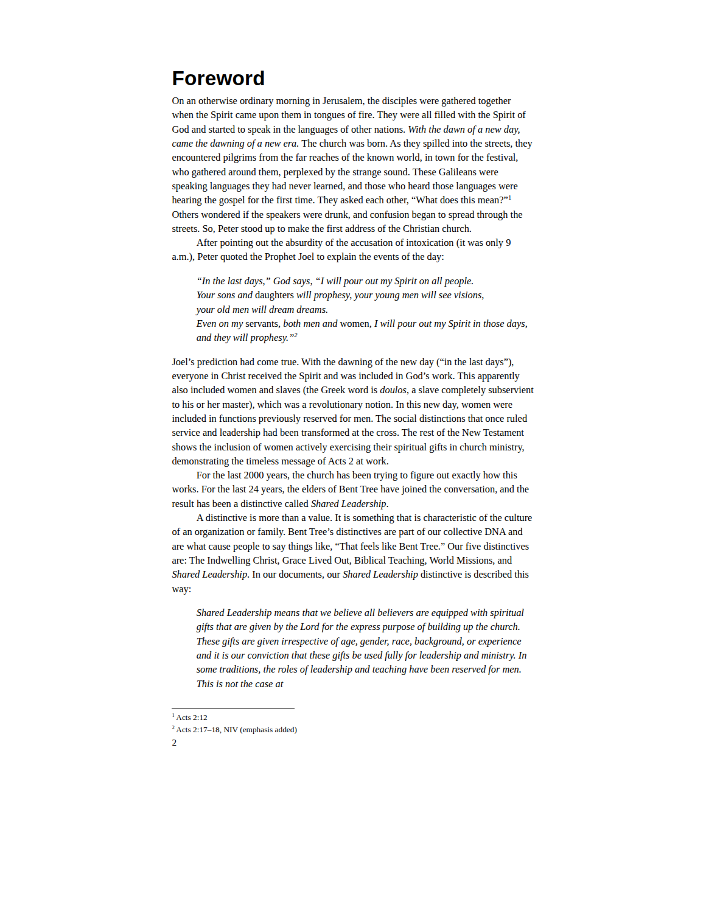Foreword
On an otherwise ordinary morning in Jerusalem, the disciples were gathered together when the Spirit came upon them in tongues of fire. They were all filled with the Spirit of God and started to speak in the languages of other nations. With the dawn of a new day, came the dawning of a new era. The church was born. As they spilled into the streets, they encountered pilgrims from the far reaches of the known world, in town for the festival, who gathered around them, perplexed by the strange sound. These Galileans were speaking languages they had never learned, and those who heard those languages were hearing the gospel for the first time. They asked each other, “What does this mean?”1 Others wondered if the speakers were drunk, and confusion began to spread through the streets. So, Peter stood up to make the first address of the Christian church.
After pointing out the absurdity of the accusation of intoxication (it was only 9 a.m.), Peter quoted the Prophet Joel to explain the events of the day:
“In the last days,” God says, “I will pour out my Spirit on all people.
Your sons and daughters will prophesy, your young men will see visions,
your old men will dream dreams.
Even on my servants, both men and women, I will pour out my Spirit in those days,
and they will prophesy.”2
Joel’s prediction had come true. With the dawning of the new day (“in the last days”), everyone in Christ received the Spirit and was included in God’s work. This apparently also included women and slaves (the Greek word is doulos, a slave completely subservient to his or her master), which was a revolutionary notion. In this new day, women were included in functions previously reserved for men. The social distinctions that once ruled service and leadership had been transformed at the cross. The rest of the New Testament shows the inclusion of women actively exercising their spiritual gifts in church ministry, demonstrating the timeless message of Acts 2 at work.
For the last 2000 years, the church has been trying to figure out exactly how this works. For the last 24 years, the elders of Bent Tree have joined the conversation, and the result has been a distinctive called Shared Leadership.
A distinctive is more than a value. It is something that is characteristic of the culture of an organization or family. Bent Tree’s distinctives are part of our collective DNA and are what cause people to say things like, “That feels like Bent Tree.” Our five distinctives are: The Indwelling Christ, Grace Lived Out, Biblical Teaching, World Missions, and Shared Leadership. In our documents, our Shared Leadership distinctive is described this way:
Shared Leadership means that we believe all believers are equipped with spiritual gifts that are given by the Lord for the express purpose of building up the church. These gifts are given irrespective of age, gender, race, background, or experience and it is our conviction that these gifts be used fully for leadership and ministry. In some traditions, the roles of leadership and teaching have been reserved for men. This is not the case at
1 Acts 2:12
2 Acts 2:17–18, NIV (emphasis added)
2